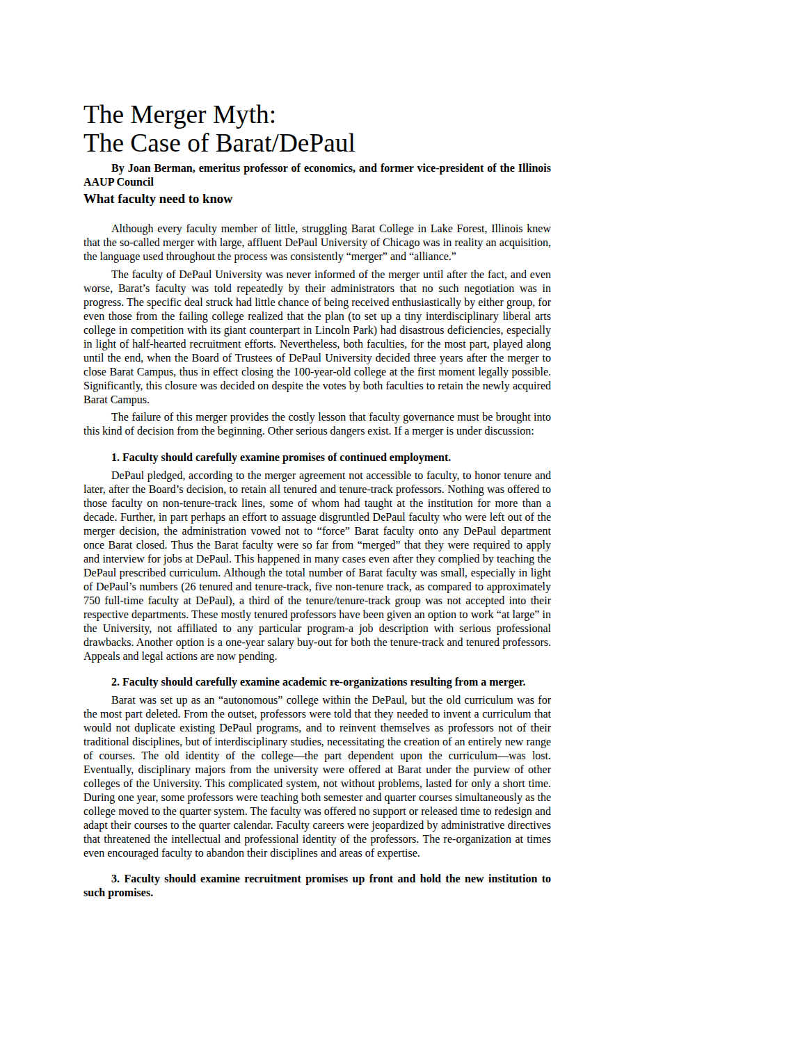The Merger Myth:
The Case of Barat/DePaul
By Joan Berman, emeritus professor of economics, and former vice-president of the Illinois AAUP Council
What faculty need to know
Although every faculty member of little, struggling Barat College in Lake Forest, Illinois knew that the so-called merger with large, affluent DePaul University of Chicago was in reality an acquisition, the language used throughout the process was consistently “merger” and “alliance.”
The faculty of DePaul University was never informed of the merger until after the fact, and even worse, Barat’s faculty was told repeatedly by their administrators that no such negotiation was in progress. The specific deal struck had little chance of being received enthusiastically by either group, for even those from the failing college realized that the plan (to set up a tiny interdisciplinary liberal arts college in competition with its giant counterpart in Lincoln Park) had disastrous deficiencies, especially in light of half-hearted recruitment efforts. Nevertheless, both faculties, for the most part, played along until the end, when the Board of Trustees of DePaul University decided three years after the merger to close Barat Campus, thus in effect closing the 100-year-old college at the first moment legally possible. Significantly, this closure was decided on despite the votes by both faculties to retain the newly acquired Barat Campus.
The failure of this merger provides the costly lesson that faculty governance must be brought into this kind of decision from the beginning. Other serious dangers exist. If a merger is under discussion:
1. Faculty should carefully examine promises of continued employment.
DePaul pledged, according to the merger agreement not accessible to faculty, to honor tenure and later, after the Board’s decision, to retain all tenured and tenure-track professors. Nothing was offered to those faculty on non-tenure-track lines, some of whom had taught at the institution for more than a decade. Further, in part perhaps an effort to assuage disgruntled DePaul faculty who were left out of the merger decision, the administration vowed not to “force” Barat faculty onto any DePaul department once Barat closed. Thus the Barat faculty were so far from “merged” that they were required to apply and interview for jobs at DePaul. This happened in many cases even after they complied by teaching the DePaul prescribed curriculum. Although the total number of Barat faculty was small, especially in light of DePaul’s numbers (26 tenured and tenure-track, five non-tenure track, as compared to approximately 750 full-time faculty at DePaul), a third of the tenure/tenure-track group was not accepted into their respective departments. These mostly tenured professors have been given an option to work “at large” in the University, not affiliated to any particular program-a job description with serious professional drawbacks. Another option is a one-year salary buy-out for both the tenure-track and tenured professors. Appeals and legal actions are now pending.
2. Faculty should carefully examine academic re-organizations resulting from a merger.
Barat was set up as an “autonomous” college within the DePaul, but the old curriculum was for the most part deleted. From the outset, professors were told that they needed to invent a curriculum that would not duplicate existing DePaul programs, and to reinvent themselves as professors not of their traditional disciplines, but of interdisciplinary studies, necessitating the creation of an entirely new range of courses. The old identity of the college—the part dependent upon the curriculum—was lost. Eventually, disciplinary majors from the university were offered at Barat under the purview of other colleges of the University. This complicated system, not without problems, lasted for only a short time. During one year, some professors were teaching both semester and quarter courses simultaneously as the college moved to the quarter system. The faculty was offered no support or released time to redesign and adapt their courses to the quarter calendar. Faculty careers were jeopardized by administrative directives that threatened the intellectual and professional identity of the professors. The re-organization at times even encouraged faculty to abandon their disciplines and areas of expertise.
3. Faculty should examine recruitment promises up front and hold the new institution to such promises.